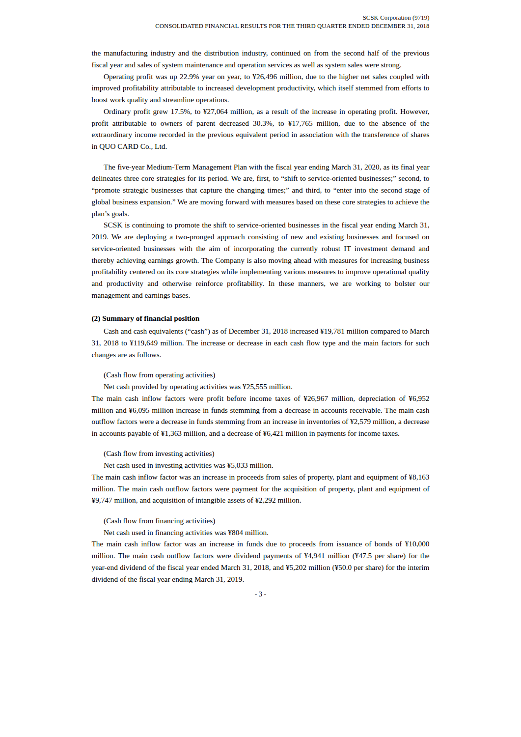SCSK Corporation (9719)
CONSOLIDATED FINANCIAL RESULTS FOR THE THIRD QUARTER ENDED DECEMBER 31, 2018
the manufacturing industry and the distribution industry, continued on from the second half of the previous fiscal year and sales of system maintenance and operation services as well as system sales were strong.
Operating profit was up 22.9% year on year, to ¥26,496 million, due to the higher net sales coupled with improved profitability attributable to increased development productivity, which itself stemmed from efforts to boost work quality and streamline operations.
Ordinary profit grew 17.5%, to ¥27,064 million, as a result of the increase in operating profit. However, profit attributable to owners of parent decreased 30.3%, to ¥17,765 million, due to the absence of the extraordinary income recorded in the previous equivalent period in association with the transference of shares in QUO CARD Co., Ltd.
The five-year Medium-Term Management Plan with the fiscal year ending March 31, 2020, as its final year delineates three core strategies for its period. We are, first, to “shift to service-oriented businesses;” second, to “promote strategic businesses that capture the changing times;” and third, to “enter into the second stage of global business expansion.” We are moving forward with measures based on these core strategies to achieve the plan’s goals.
SCSK is continuing to promote the shift to service-oriented businesses in the fiscal year ending March 31, 2019. We are deploying a two-pronged approach consisting of new and existing businesses and focused on service-oriented businesses with the aim of incorporating the currently robust IT investment demand and thereby achieving earnings growth. The Company is also moving ahead with measures for increasing business profitability centered on its core strategies while implementing various measures to improve operational quality and productivity and otherwise reinforce profitability. In these manners, we are working to bolster our management and earnings bases.
(2) Summary of financial position
Cash and cash equivalents (“cash”) as of December 31, 2018 increased ¥19,781 million compared to March 31, 2018 to ¥119,649 million. The increase or decrease in each cash flow type and the main factors for such changes are as follows.
(Cash flow from operating activities)
Net cash provided by operating activities was ¥25,555 million.
The main cash inflow factors were profit before income taxes of ¥26,967 million, depreciation of ¥6,952 million and ¥6,095 million increase in funds stemming from a decrease in accounts receivable. The main cash outflow factors were a decrease in funds stemming from an increase in inventories of ¥2,579 million, a decrease in accounts payable of ¥1,363 million, and a decrease of ¥6,421 million in payments for income taxes.
(Cash flow from investing activities)
Net cash used in investing activities was ¥5,033 million.
The main cash inflow factor was an increase in proceeds from sales of property, plant and equipment of ¥8,163 million. The main cash outflow factors were payment for the acquisition of property, plant and equipment of ¥9,747 million, and acquisition of intangible assets of ¥2,292 million.
(Cash flow from financing activities)
Net cash used in financing activities was ¥804 million.
The main cash inflow factor was an increase in funds due to proceeds from issuance of bonds of ¥10,000 million. The main cash outflow factors were dividend payments of ¥4,941 million (¥47.5 per share) for the year-end dividend of the fiscal year ended March 31, 2018, and ¥5,202 million (¥50.0 per share) for the interim dividend of the fiscal year ending March 31, 2019.
- 3 -